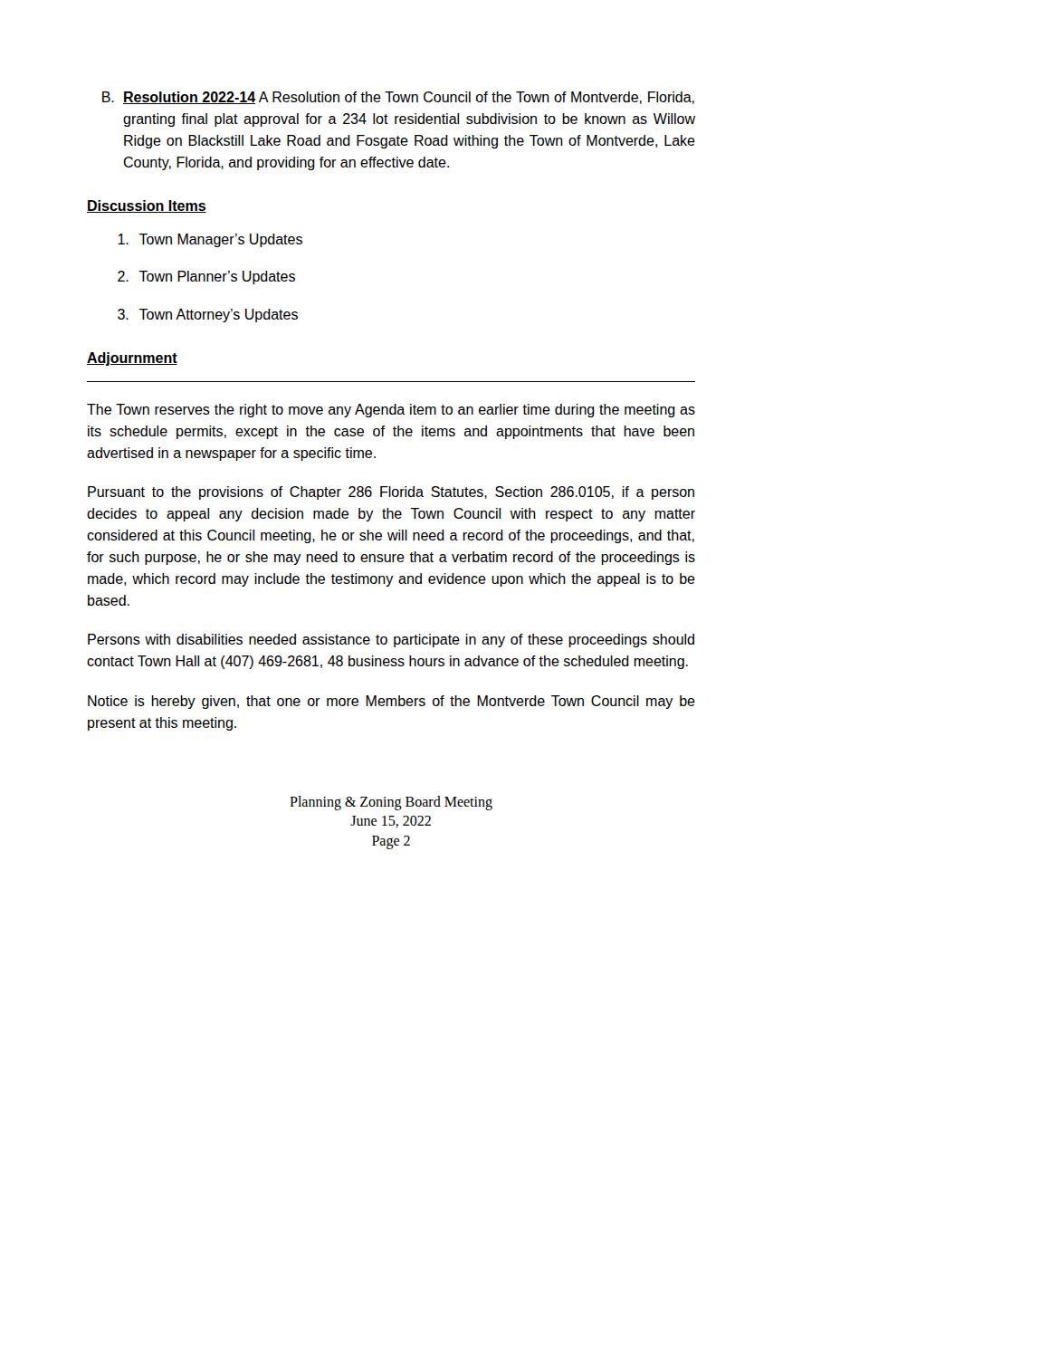Resolution 2022-14 A Resolution of the Town Council of the Town of Montverde, Florida, granting final plat approval for a 234 lot residential subdivision to be known as Willow Ridge on Blackstill Lake Road and Fosgate Road withing the Town of Montverde, Lake County, Florida, and providing for an effective date.
Discussion Items
Town Manager’s Updates
Town Planner’s Updates
Town Attorney’s Updates
Adjournment
The Town reserves the right to move any Agenda item to an earlier time during the meeting as its schedule permits, except in the case of the items and appointments that have been advertised in a newspaper for a specific time.
Pursuant to the provisions of Chapter 286 Florida Statutes, Section 286.0105, if a person decides to appeal any decision made by the Town Council with respect to any matter considered at this Council meeting, he or she will need a record of the proceedings, and that, for such purpose, he or she may need to ensure that a verbatim record of the proceedings is made, which record may include the testimony and evidence upon which the appeal is to be based.
Persons with disabilities needed assistance to participate in any of these proceedings should contact Town Hall at (407) 469-2681, 48 business hours in advance of the scheduled meeting.
Notice is hereby given, that one or more Members of the Montverde Town Council may be present at this meeting.
Planning & Zoning Board Meeting
June 15, 2022
Page 2